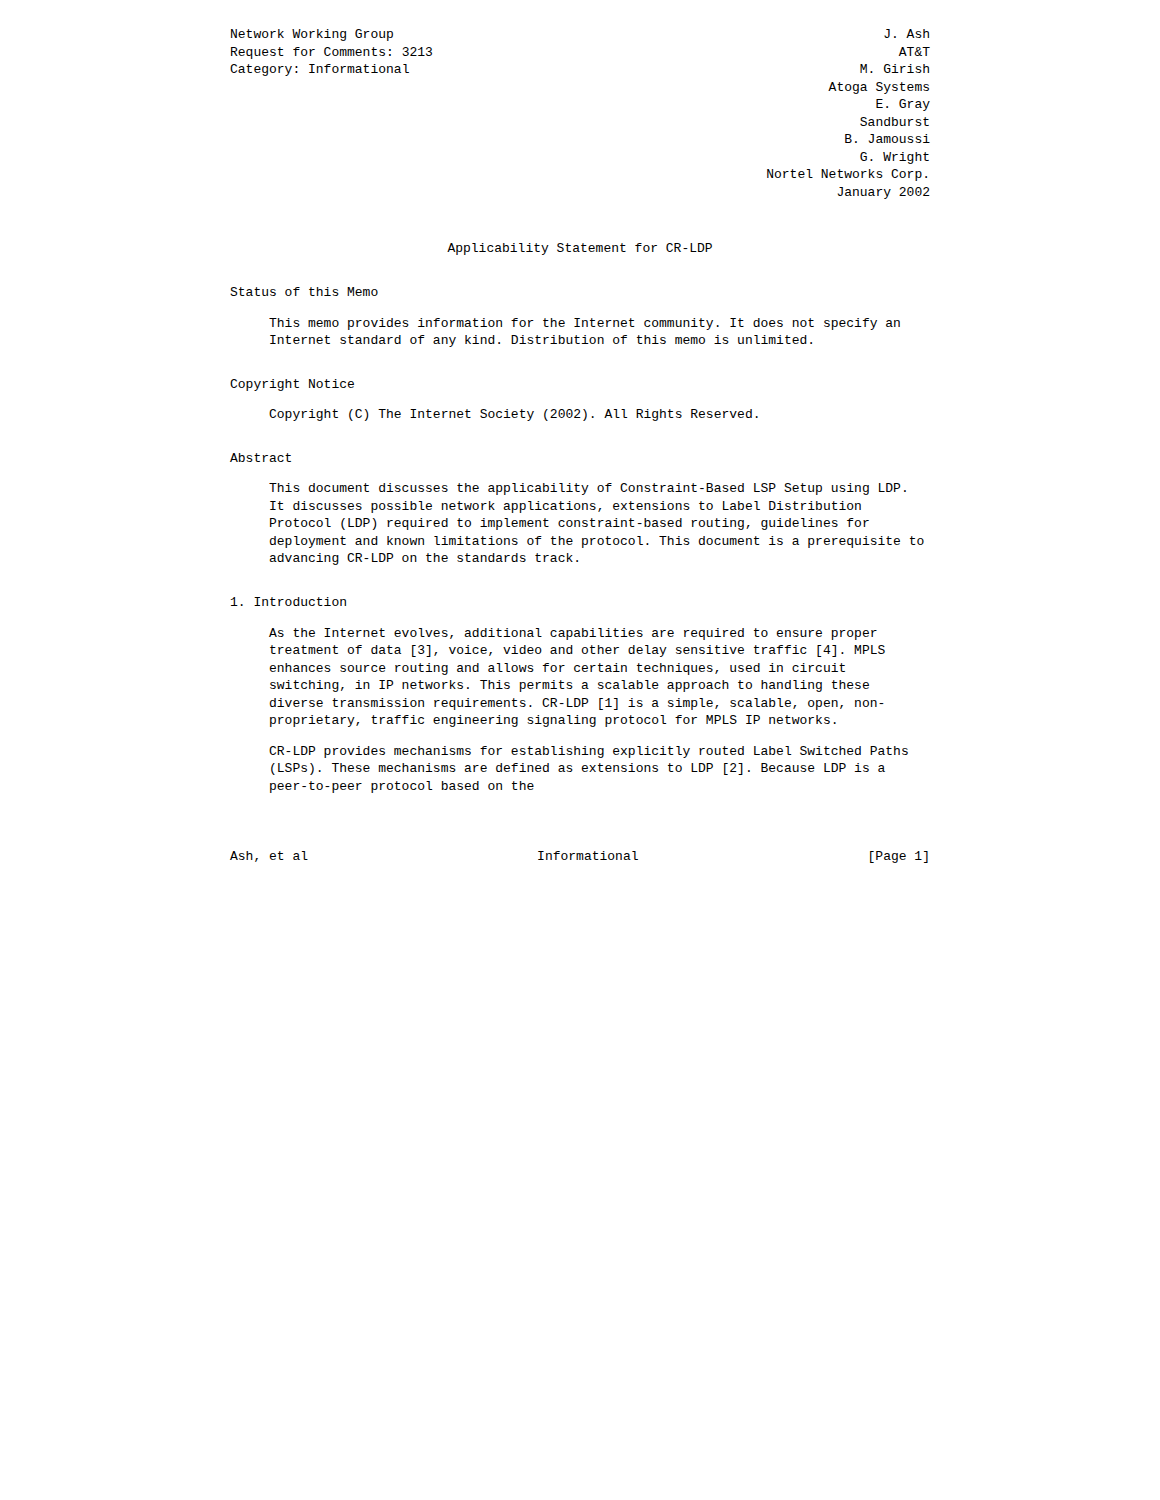Network Working Group Request for Comments: 3213 Category: Informational J. Ash AT&T M. Girish Atoga Systems E. Gray Sandburst B. Jamoussi G. Wright Nortel Networks Corp. January 2002
Applicability Statement for CR-LDP
Status of this Memo
This memo provides information for the Internet community. It does not specify an Internet standard of any kind. Distribution of this memo is unlimited.
Copyright Notice
Copyright (C) The Internet Society (2002). All Rights Reserved.
Abstract
This document discusses the applicability of Constraint-Based LSP Setup using LDP. It discusses possible network applications, extensions to Label Distribution Protocol (LDP) required to implement constraint-based routing, guidelines for deployment and known limitations of the protocol. This document is a prerequisite to advancing CR-LDP on the standards track.
1. Introduction
As the Internet evolves, additional capabilities are required to ensure proper treatment of data [3], voice, video and other delay sensitive traffic [4]. MPLS enhances source routing and allows for certain techniques, used in circuit switching, in IP networks. This permits a scalable approach to handling these diverse transmission requirements. CR-LDP [1] is a simple, scalable, open, non- proprietary, traffic engineering signaling protocol for MPLS IP networks.
CR-LDP provides mechanisms for establishing explicitly routed Label Switched Paths (LSPs). These mechanisms are defined as extensions to LDP [2]. Because LDP is a peer-to-peer protocol based on the
Ash, et al Informational [Page 1]